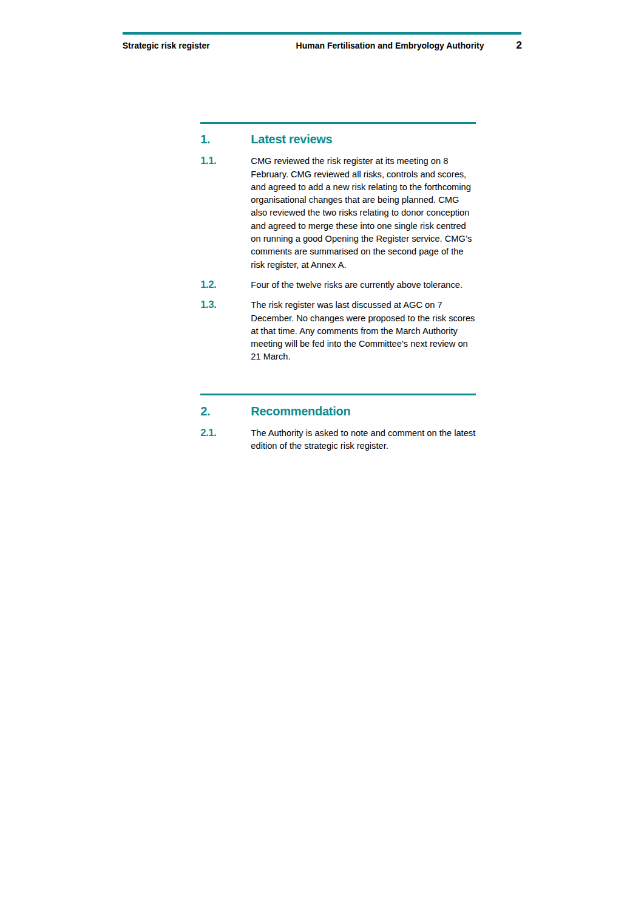Strategic risk register
Human Fertilisation and Embryology Authority 2
1. Latest reviews
1.1.
CMG reviewed the risk register at its meeting on 8 February. CMG reviewed all risks, controls and scores, and agreed to add a new risk relating to the forthcoming organisational changes that are being planned. CMG also reviewed the two risks relating to donor conception and agreed to merge these into one single risk centred on running a good Opening the Register service. CMG’s comments are summarised on the second page of the risk register, at Annex A.
1.2.
Four of the twelve risks are currently above tolerance.
1.3.
The risk register was last discussed at AGC on 7 December. No changes were proposed to the risk scores at that time. Any comments from the March Authority meeting will be fed into the Committee’s next review on 21 March.
2. Recommendation
2.1.
The Authority is asked to note and comment on the latest edition of the strategic risk register.